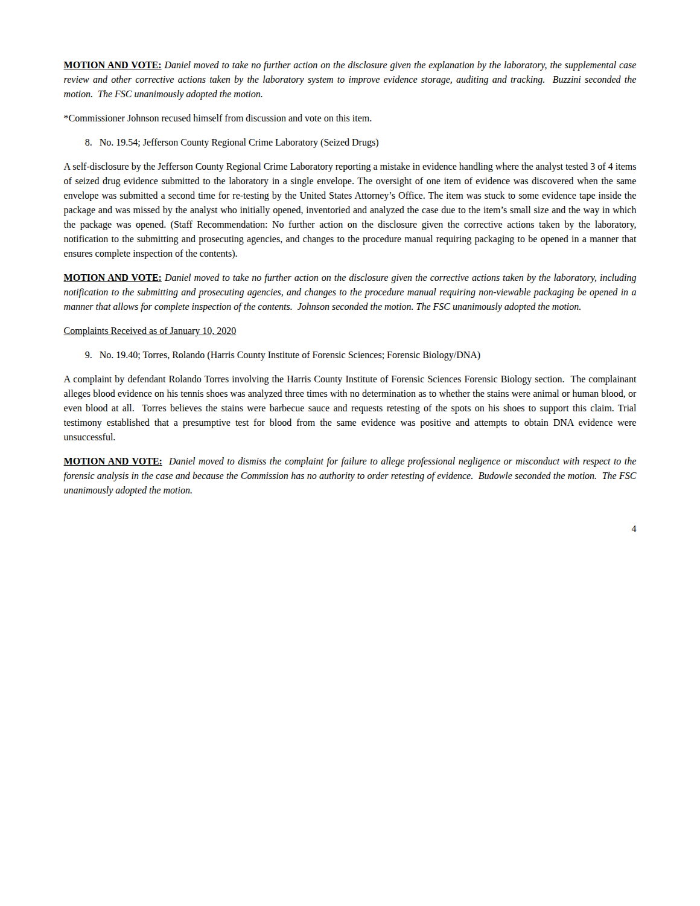MOTION AND VOTE: Daniel moved to take no further action on the disclosure given the explanation by the laboratory, the supplemental case review and other corrective actions taken by the laboratory system to improve evidence storage, auditing and tracking. Buzzini seconded the motion. The FSC unanimously adopted the motion.
*Commissioner Johnson recused himself from discussion and vote on this item.
8. No. 19.54; Jefferson County Regional Crime Laboratory (Seized Drugs)
A self-disclosure by the Jefferson County Regional Crime Laboratory reporting a mistake in evidence handling where the analyst tested 3 of 4 items of seized drug evidence submitted to the laboratory in a single envelope. The oversight of one item of evidence was discovered when the same envelope was submitted a second time for re-testing by the United States Attorney’s Office. The item was stuck to some evidence tape inside the package and was missed by the analyst who initially opened, inventoried and analyzed the case due to the item’s small size and the way in which the package was opened. (Staff Recommendation: No further action on the disclosure given the corrective actions taken by the laboratory, notification to the submitting and prosecuting agencies, and changes to the procedure manual requiring packaging to be opened in a manner that ensures complete inspection of the contents).
MOTION AND VOTE: Daniel moved to take no further action on the disclosure given the corrective actions taken by the laboratory, including notification to the submitting and prosecuting agencies, and changes to the procedure manual requiring non-viewable packaging be opened in a manner that allows for complete inspection of the contents. Johnson seconded the motion. The FSC unanimously adopted the motion.
Complaints Received as of January 10, 2020
9. No. 19.40; Torres, Rolando (Harris County Institute of Forensic Sciences; Forensic Biology/DNA)
A complaint by defendant Rolando Torres involving the Harris County Institute of Forensic Sciences Forensic Biology section. The complainant alleges blood evidence on his tennis shoes was analyzed three times with no determination as to whether the stains were animal or human blood, or even blood at all. Torres believes the stains were barbecue sauce and requests retesting of the spots on his shoes to support this claim. Trial testimony established that a presumptive test for blood from the same evidence was positive and attempts to obtain DNA evidence were unsuccessful.
MOTION AND VOTE: Daniel moved to dismiss the complaint for failure to allege professional negligence or misconduct with respect to the forensic analysis in the case and because the Commission has no authority to order retesting of evidence. Budowle seconded the motion. The FSC unanimously adopted the motion.
4